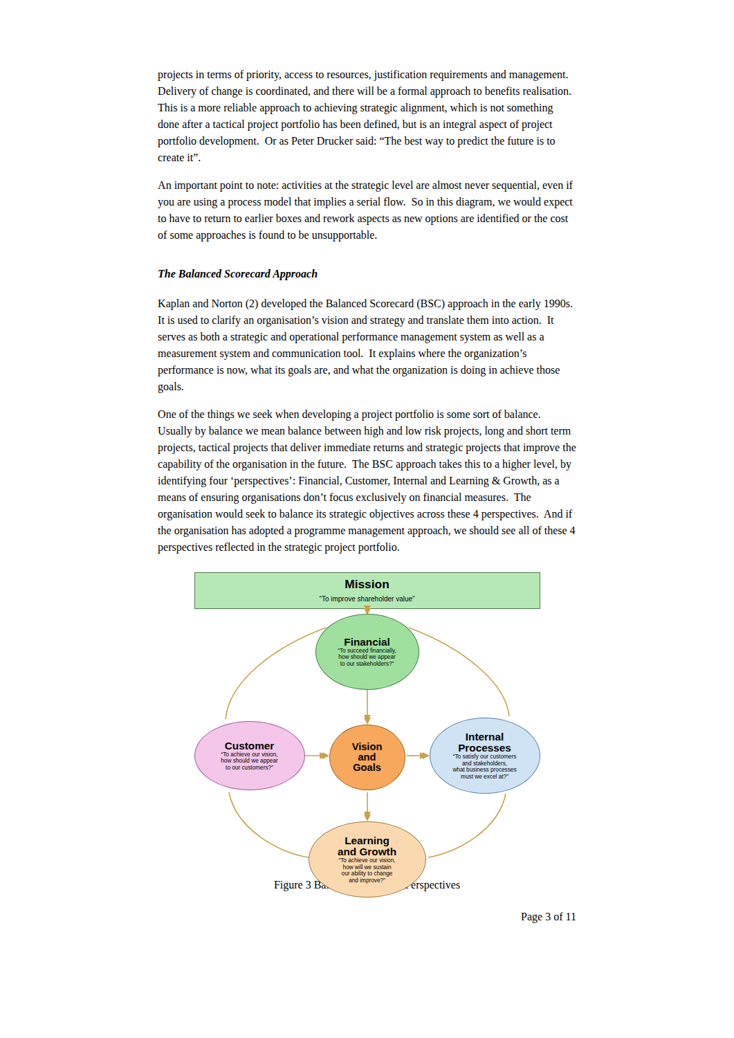projects in terms of priority, access to resources, justification requirements and management. Delivery of change is coordinated, and there will be a formal approach to benefits realisation. This is a more reliable approach to achieving strategic alignment, which is not something done after a tactical project portfolio has been defined, but is an integral aspect of project portfolio development. Or as Peter Drucker said: “The best way to predict the future is to create it”.
An important point to note: activities at the strategic level are almost never sequential, even if you are using a process model that implies a serial flow. So in this diagram, we would expect to have to return to earlier boxes and rework aspects as new options are identified or the cost of some approaches is found to be unsupportable.
The Balanced Scorecard Approach
Kaplan and Norton (2) developed the Balanced Scorecard (BSC) approach in the early 1990s. It is used to clarify an organisation’s vision and strategy and translate them into action. It serves as both a strategic and operational performance management system as well as a measurement system and communication tool. It explains where the organization’s performance is now, what its goals are, and what the organization is doing in achieve those goals.
One of the things we seek when developing a project portfolio is some sort of balance. Usually by balance we mean balance between high and low risk projects, long and short term projects, tactical projects that deliver immediate returns and strategic projects that improve the capability of the organisation in the future. The BSC approach takes this to a higher level, by identifying four ‘perspectives’: Financial, Customer, Internal and Learning & Growth, as a means of ensuring organisations don’t focus exclusively on financial measures. The organisation would seek to balance its strategic objectives across these 4 perspectives. And if the organisation has adopted a programme management approach, we should see all of these 4 perspectives reflected in the strategic project portfolio.
Mission
“To improve shareholder value”
Financial
“To succeed financially,
how should we appear
to our stakeholders?”
Customer
“To achieve our vision,
how should we appear
to our customers?”
Internal
Processes
“To satisfy our customers
and stakeholders,
what business processes
must we excel at?”
Learning
and Growth
“To achieve our vision,
how will we sustain
our ability to change
and improve?”
Vision
and
Goals
Figure 3 Balanced Scorecard Perspectives
Page 3 of 11